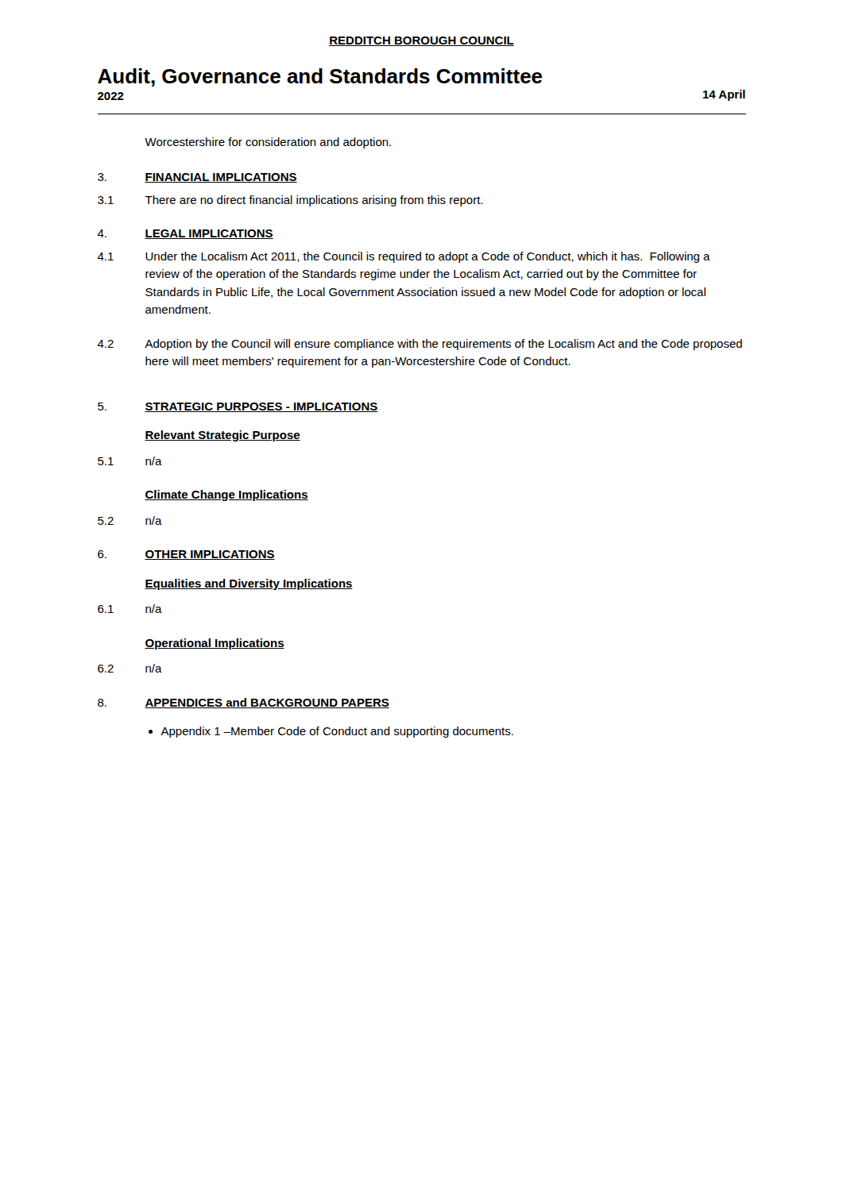REDDITCH BOROUGH COUNCIL
Audit, Governance and Standards Committee
14 April
2022
Worcestershire for consideration and adoption.
3.
FINANCIAL IMPLICATIONS
3.1
There are no direct financial implications arising from this report.
4.
LEGAL IMPLICATIONS
4.1
Under the Localism Act 2011, the Council is required to adopt a Code of Conduct, which it has. Following a review of the operation of the Standards regime under the Localism Act, carried out by the Committee for Standards in Public Life, the Local Government Association issued a new Model Code for adoption or local amendment.
4.2
Adoption by the Council will ensure compliance with the requirements of the Localism Act and the Code proposed here will meet members' requirement for a pan-Worcestershire Code of Conduct.
5.
STRATEGIC PURPOSES - IMPLICATIONS
Relevant Strategic Purpose
5.1
n/a
Climate Change Implications
5.2
n/a
6.
OTHER IMPLICATIONS
Equalities and Diversity Implications
6.1
n/a
Operational Implications
6.2
n/a
8.
APPENDICES and BACKGROUND PAPERS
Appendix 1 –Member Code of Conduct and supporting documents.